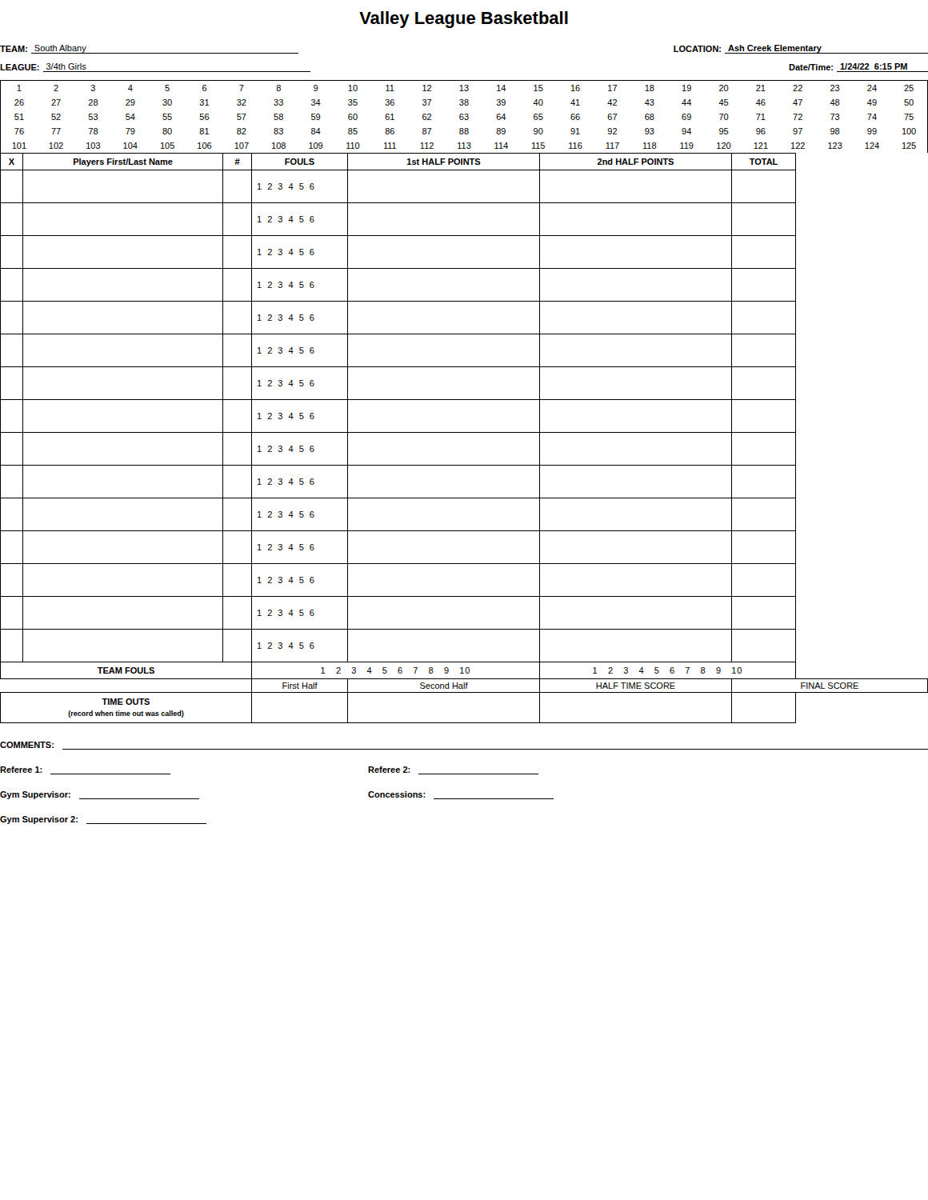Valley League Basketball
TEAM: South Albany
LOCATION: Ash Creek Elementary
LEAGUE: 3/4th Girls
Date/Time: 1/24/22 6:15 PM
| 1 | 2 | 3 | 4 | 5 | 6 | 7 | 8 | 9 | 10 | 11 | 12 | 13 | 14 | 15 | 16 | 17 | 18 | 19 | 20 | 21 | 22 | 23 | 24 | 25 |
| 26 | 27 | 28 | 29 | 30 | 31 | 32 | 33 | 34 | 35 | 36 | 37 | 38 | 39 | 40 | 41 | 42 | 43 | 44 | 45 | 46 | 47 | 48 | 49 | 50 |
| 51 | 52 | 53 | 54 | 55 | 56 | 57 | 58 | 59 | 60 | 61 | 62 | 63 | 64 | 65 | 66 | 67 | 68 | 69 | 70 | 71 | 72 | 73 | 74 | 75 |
| 76 | 77 | 78 | 79 | 80 | 81 | 82 | 83 | 84 | 85 | 86 | 87 | 88 | 89 | 90 | 91 | 92 | 93 | 94 | 95 | 96 | 97 | 98 | 99 | 100 |
| 101 | 102 | 103 | 104 | 105 | 106 | 107 | 108 | 109 | 110 | 111 | 112 | 113 | 114 | 115 | 116 | 117 | 118 | 119 | 120 | 121 | 122 | 123 | 124 | 125 |
| X | Players First/Last Name | # | FOULS | 1st HALF POINTS | 2nd HALF POINTS | TOTAL |
| --- | --- | --- | --- | --- | --- | --- |
| | | | 1 2 3 4 5 6 | | | |
| | | | 1 2 3 4 5 6 | | | |
| | | | 1 2 3 4 5 6 | | | |
| | | | 1 2 3 4 5 6 | | | |
| | | | 1 2 3 4 5 6 | | | |
| | | | 1 2 3 4 5 6 | | | |
| | | | 1 2 3 4 5 6 | | | |
| | | | 1 2 3 4 5 6 | | | |
| | | | 1 2 3 4 5 6 | | | |
| | | | 1 2 3 4 5 6 | | | |
| | | | 1 2 3 4 5 6 | | | |
| | | | 1 2 3 4 5 6 | | | |
| | | | 1 2 3 4 5 6 | | | |
| | | | 1 2 3 4 5 6 | | | |
| | | | 1 2 3 4 5 6 | | | |
| TEAM FOULS | 1 2 3 4 5 6 7 8 9 10 | 1 2 3 4 5 6 7 8 9 10 |
| | First Half | Second Half | HALF TIME SCORE | FINAL SCORE |
| TIME OUTS (record when time out was called) | | | | |
COMMENTS:
Referee 1:
Referee 2:
Gym Supervisor:
Concessions:
Gym Supervisor 2: